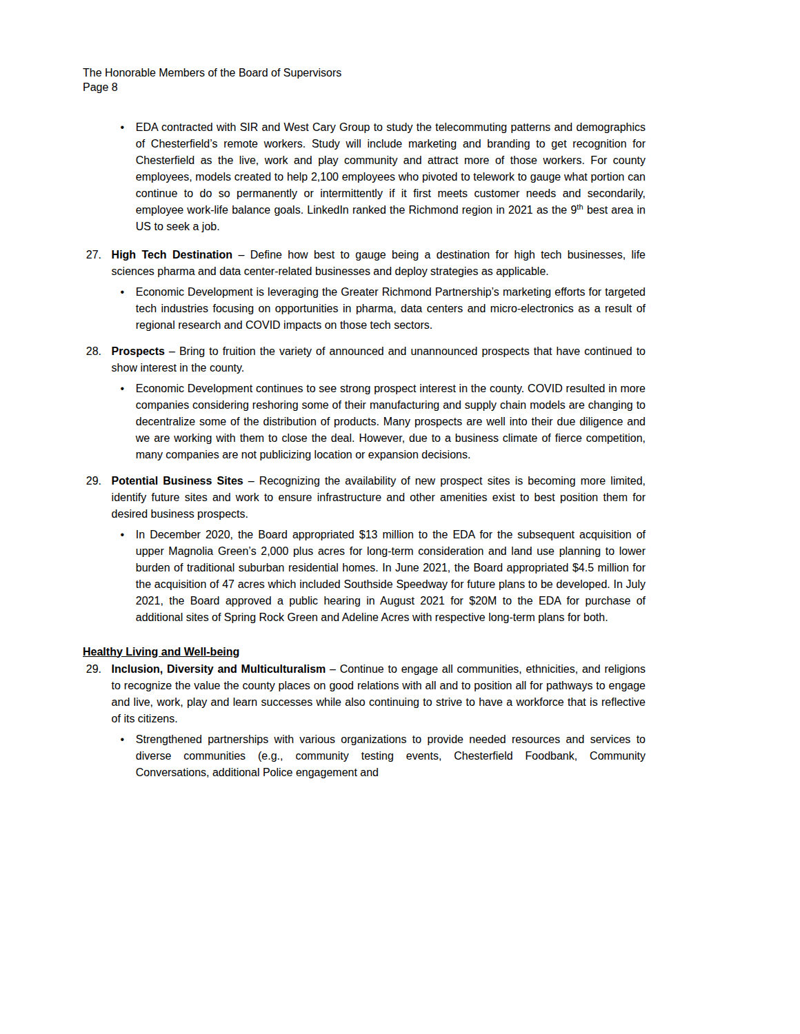The Honorable Members of the Board of Supervisors
Page 8
EDA contracted with SIR and West Cary Group to study the telecommuting patterns and demographics of Chesterfield’s remote workers. Study will include marketing and branding to get recognition for Chesterfield as the live, work and play community and attract more of those workers. For county employees, models created to help 2,100 employees who pivoted to telework to gauge what portion can continue to do so permanently or intermittently if it first meets customer needs and secondarily, employee work-life balance goals. LinkedIn ranked the Richmond region in 2021 as the 9th best area in US to seek a job.
High Tech Destination – Define how best to gauge being a destination for high tech businesses, life sciences pharma and data center-related businesses and deploy strategies as applicable.
Economic Development is leveraging the Greater Richmond Partnership’s marketing efforts for targeted tech industries focusing on opportunities in pharma, data centers and micro-electronics as a result of regional research and COVID impacts on those tech sectors.
Prospects – Bring to fruition the variety of announced and unannounced prospects that have continued to show interest in the county.
Economic Development continues to see strong prospect interest in the county. COVID resulted in more companies considering reshoring some of their manufacturing and supply chain models are changing to decentralize some of the distribution of products. Many prospects are well into their due diligence and we are working with them to close the deal. However, due to a business climate of fierce competition, many companies are not publicizing location or expansion decisions.
Potential Business Sites – Recognizing the availability of new prospect sites is becoming more limited, identify future sites and work to ensure infrastructure and other amenities exist to best position them for desired business prospects.
In December 2020, the Board appropriated $13 million to the EDA for the subsequent acquisition of upper Magnolia Green’s 2,000 plus acres for long-term consideration and land use planning to lower burden of traditional suburban residential homes. In June 2021, the Board appropriated $4.5 million for the acquisition of 47 acres which included Southside Speedway for future plans to be developed. In July 2021, the Board approved a public hearing in August 2021 for $20M to the EDA for purchase of additional sites of Spring Rock Green and Adeline Acres with respective long-term plans for both.
Healthy Living and Well-being
Inclusion, Diversity and Multiculturalism – Continue to engage all communities, ethnicities, and religions to recognize the value the county places on good relations with all and to position all for pathways to engage and live, work, play and learn successes while also continuing to strive to have a workforce that is reflective of its citizens.
Strengthened partnerships with various organizations to provide needed resources and services to diverse communities (e.g., community testing events, Chesterfield Foodbank, Community Conversations, additional Police engagement and